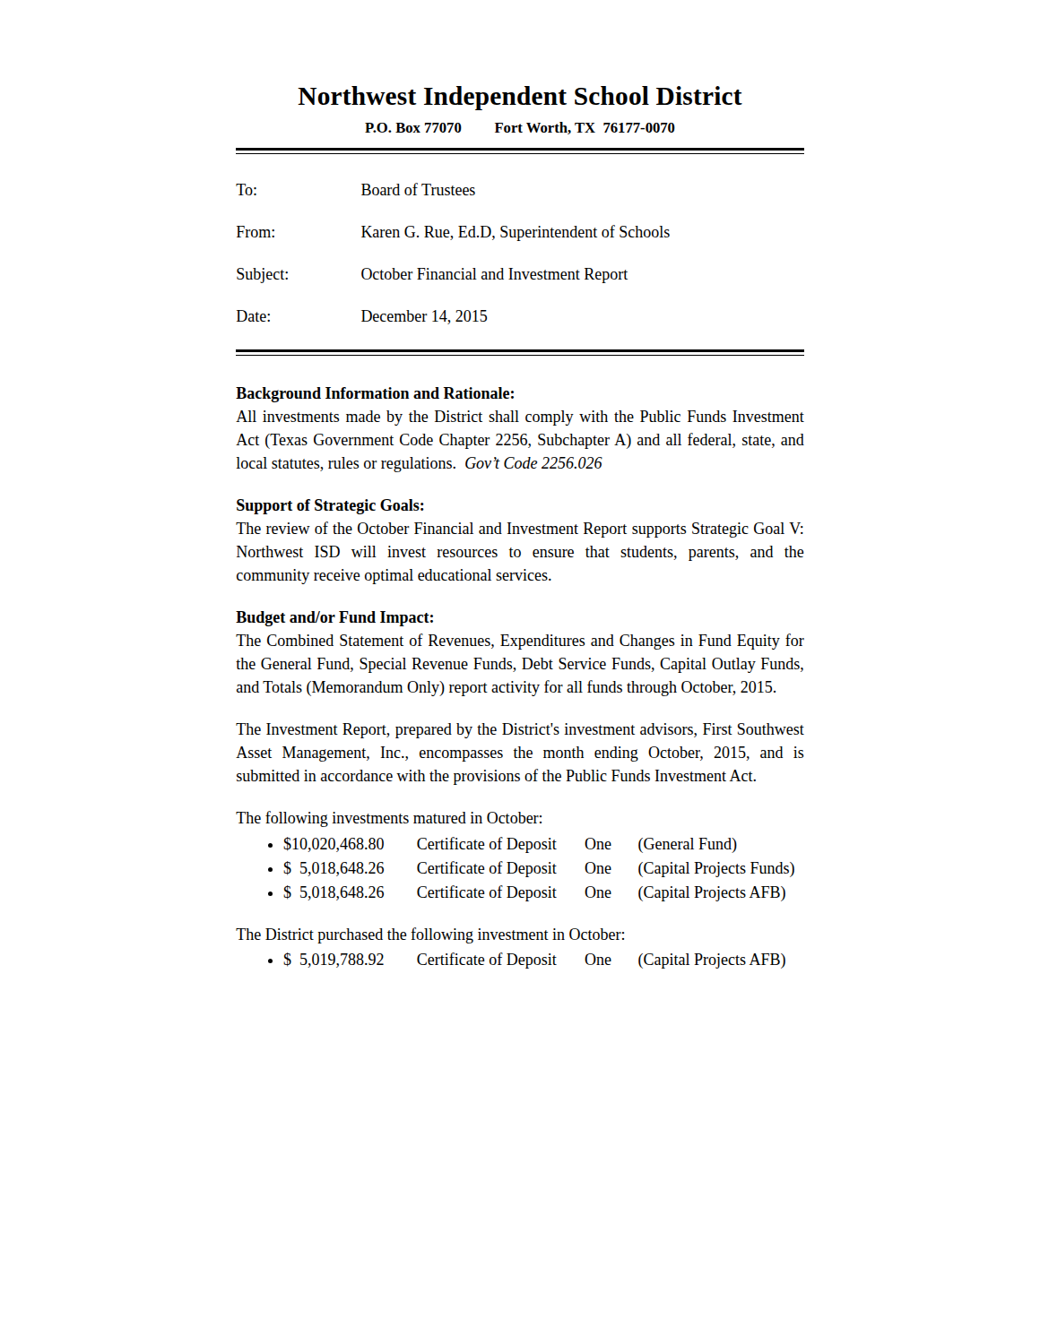Northwest Independent School District
P.O. Box 77070 Fort Worth, TX 76177-0070
| To: | Board of Trustees |
| From: | Karen G. Rue, Ed.D, Superintendent of Schools |
| Subject: | October Financial and Investment Report |
| Date: | December 14, 2015 |
Background Information and Rationale:
All investments made by the District shall comply with the Public Funds Investment Act (Texas Government Code Chapter 2256, Subchapter A) and all federal, state, and local statutes, rules or regulations. Gov’t Code 2256.026
Support of Strategic Goals:
The review of the October Financial and Investment Report supports Strategic Goal V: Northwest ISD will invest resources to ensure that students, parents, and the community receive optimal educational services.
Budget and/or Fund Impact:
The Combined Statement of Revenues, Expenditures and Changes in Fund Equity for the General Fund, Special Revenue Funds, Debt Service Funds, Capital Outlay Funds, and Totals (Memorandum Only) report activity for all funds through October, 2015.
The Investment Report, prepared by the District's investment advisors, First Southwest Asset Management, Inc., encompasses the month ending October, 2015, and is submitted in accordance with the provisions of the Public Funds Investment Act.
The following investments matured in October:
$10,020,468.80 Certificate of Deposit One(General Fund)
$ 5,018,648.26 Certificate of Deposit One(Capital Projects Funds)
$ 5,018,648.26 Certificate of Deposit One(Capital Projects AFB)
The District purchased the following investment in October:
$ 5,019,788.92 Certificate of Deposit One(Capital Projects AFB)